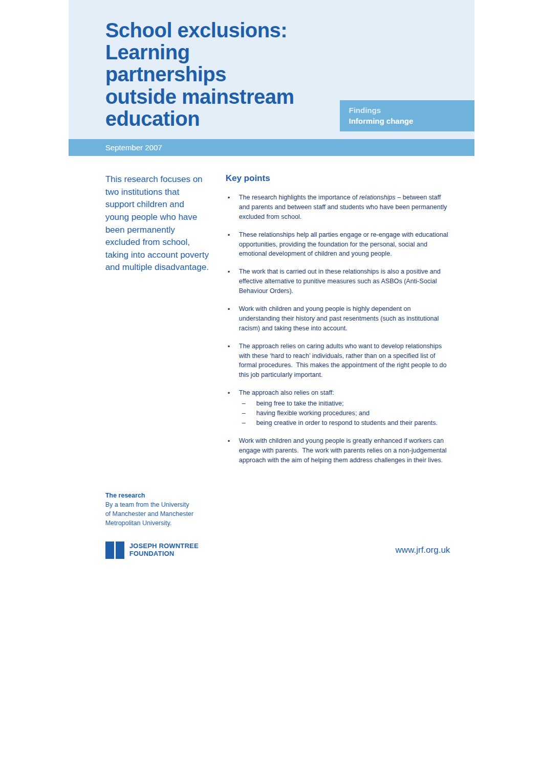School exclusions:
Learning
partnerships
outside mainstream
education
Findings
Informing change
September 2007
This research focuses on two institutions that support children and young people who have been permanently excluded from school, taking into account poverty and multiple disadvantage.
The research By a team from the University
of Manchester and Manchester
Metropolitan University.
Key points
The research highlights the importance of relationships – between staff and parents and between staff and students who have been permanently excluded from school.
These relationships help all parties engage or re-engage with educational opportunities, providing the foundation for the personal, social and emotional development of children and young people.
The work that is carried out in these relationships is also a positive and effective alternative to punitive measures such as ASBOs (Anti-Social Behaviour Orders).
Work with children and young people is highly dependent on understanding their history and past resentments (such as institutional racism) and taking these into account.
The approach relies on caring adults who want to develop relationships with these ‘hard to reach’ individuals, rather than on a specified list of formal procedures. This makes the appointment of the right people to do this job particularly important.
The approach also relies on staff:
being free to take the initiative;
having flexible working procedures; and
being creative in order to respond to students and their parents.
Work with children and young people is greatly enhanced if workers can engage with parents. The work with parents relies on a non-judgemental approach with the aim of helping them address challenges in their lives.
JOSEPH ROWNTREE
FOUNDATION
www.jrf.org.uk